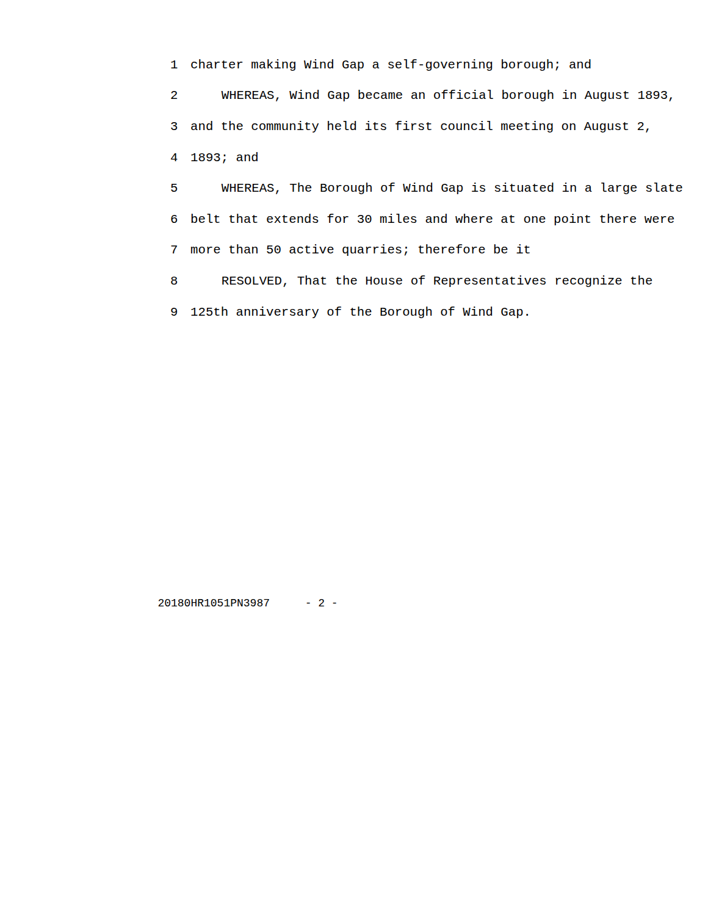charter making Wind Gap a self-governing borough; and
WHEREAS, Wind Gap became an official borough in August 1893,
and the community held its first council meeting on August 2,
1893; and
WHEREAS, The Borough of Wind Gap is situated in a large slate
belt that extends for 30 miles and where at one point there were
more than 50 active quarries; therefore be it
RESOLVED, That the House of Representatives recognize the
125th anniversary of the Borough of Wind Gap.
20180HR1051PN3987 - 2 -